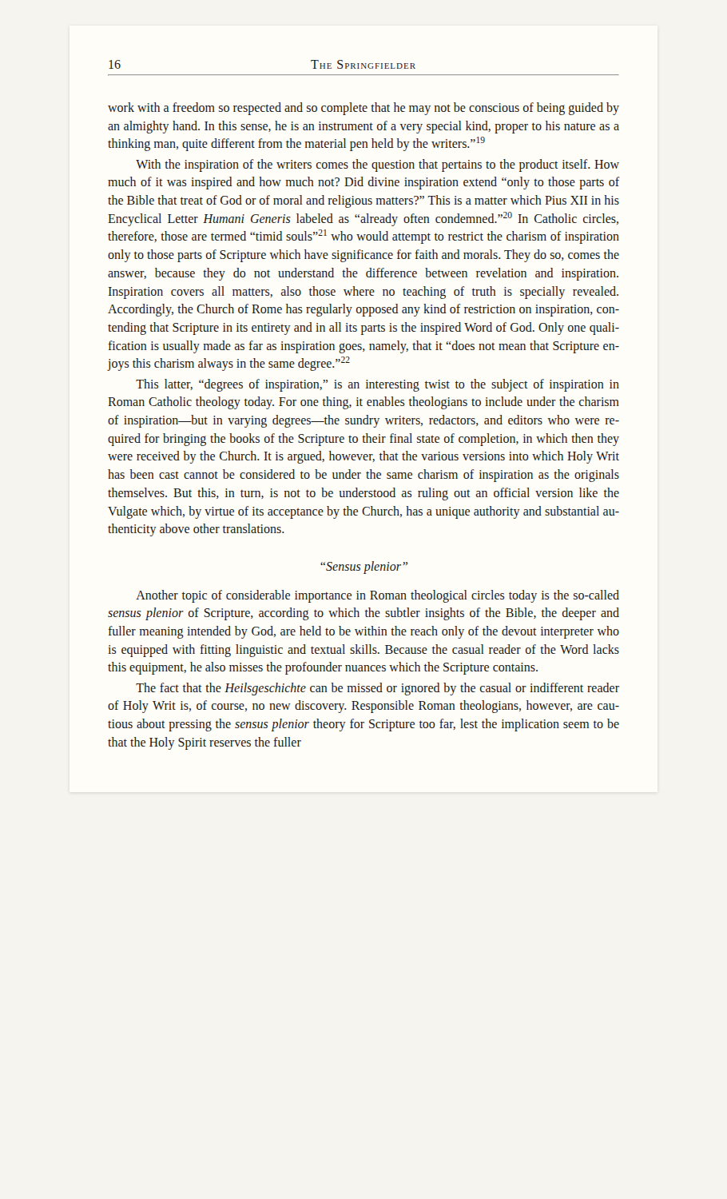16 The Springfielder 16
work with a freedom so respected and so complete that he may not be conscious of being guided by an almighty hand. In this sense, he is an instrument of a very special kind, proper to his nature as a thinking man, quite different from the material pen held by the writers.”19
With the inspiration of the writers comes the question that pertains to the product itself. How much of it was inspired and how much not? Did divine inspiration extend “only to those parts of the Bible that treat of God or of moral and religious matters?” This is a matter which Pius XII in his Encyclical Letter Humani Generis labeled as “already often condemned.”20 In Catholic circles, therefore, those are termed “timid souls”21 who would attempt to restrict the charism of inspiration only to those parts of Scripture which have significance for faith and morals. They do so, comes the answer, because they do not understand the difference between revelation and inspiration. Inspiration covers all matters, also those where no teaching of truth is specially revealed. Accordingly, the Church of Rome has regularly opposed any kind of restriction on inspiration, contending that Scripture in its entirety and in all its parts is the inspired Word of God. Only one qualification is usually made as far as inspiration goes, namely, that it “does not mean that Scripture enjoys this charism always in the same degree.”22
This latter, “degrees of inspiration,” is an interesting twist to the subject of inspiration in Roman Catholic theology today. For one thing, it enables theologians to include under the charism of inspiration—but in varying degrees—the sundry writers, redactors, and editors who were required for bringing the books of the Scripture to their final state of completion, in which then they were received by the Church. It is argued, however, that the various versions into which Holy Writ has been cast cannot be considered to be under the same charism of inspiration as the originals themselves. But this, in turn, is not to be understood as ruling out an official version like the Vulgate which, by virtue of its acceptance by the Church, has a unique authority and substantial authenticity above other translations.
“Sensus plenior”
Another topic of considerable importance in Roman theological circles today is the so-called sensus plenior of Scripture, according to which the subtler insights of the Bible, the deeper and fuller meaning intended by God, are held to be within the reach only of the devout interpreter who is equipped with fitting linguistic and textual skills. Because the casual reader of the Word lacks this equipment, he also misses the profounder nuances which the Scripture contains.
The fact that the Heilsgeschichte can be missed or ignored by the casual or indifferent reader of Holy Writ is, of course, no new discovery. Responsible Roman theologians, however, are cautious about pressing the sensus plenior theory for Scripture too far, lest the implication seem to be that the Holy Spirit reserves the fuller